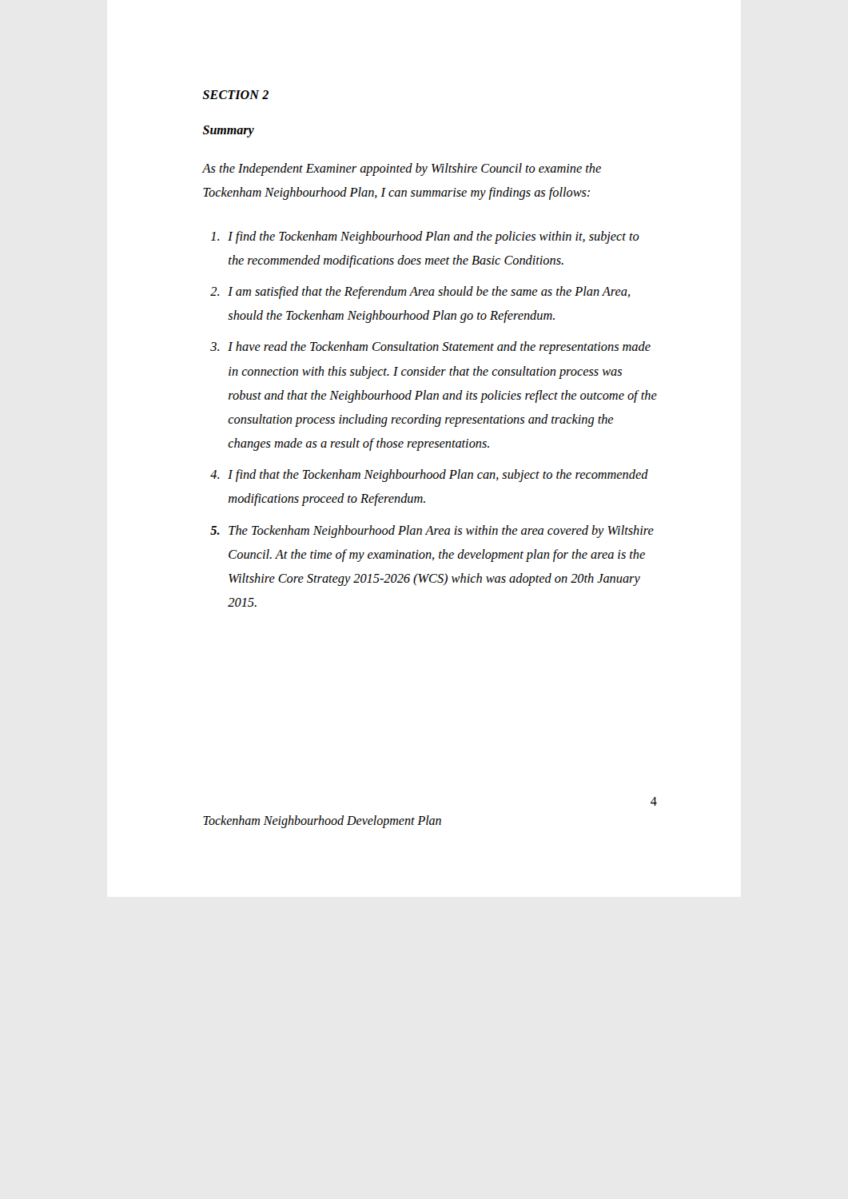SECTION 2
Summary
As the Independent Examiner appointed by Wiltshire Council to examine the Tockenham Neighbourhood Plan, I can summarise my findings as follows:
I find the Tockenham Neighbourhood Plan and the policies within it, subject to the recommended modifications does meet the Basic Conditions.
I am satisfied that the Referendum Area should be the same as the Plan Area, should the Tockenham Neighbourhood Plan go to Referendum.
I have read the Tockenham Consultation Statement and the representations made in connection with this subject. I consider that the consultation process was robust and that the Neighbourhood Plan and its policies reflect the outcome of the consultation process including recording representations and tracking the changes made as a result of those representations.
I find that the Tockenham Neighbourhood Plan can, subject to the recommended modifications proceed to Referendum.
The Tockenham Neighbourhood Plan Area is within the area covered by Wiltshire Council. At the time of my examination, the development plan for the area is the Wiltshire Core Strategy 2015-2026 (WCS) which was adopted on 20th January 2015.
4
Tockenham Neighbourhood Development Plan